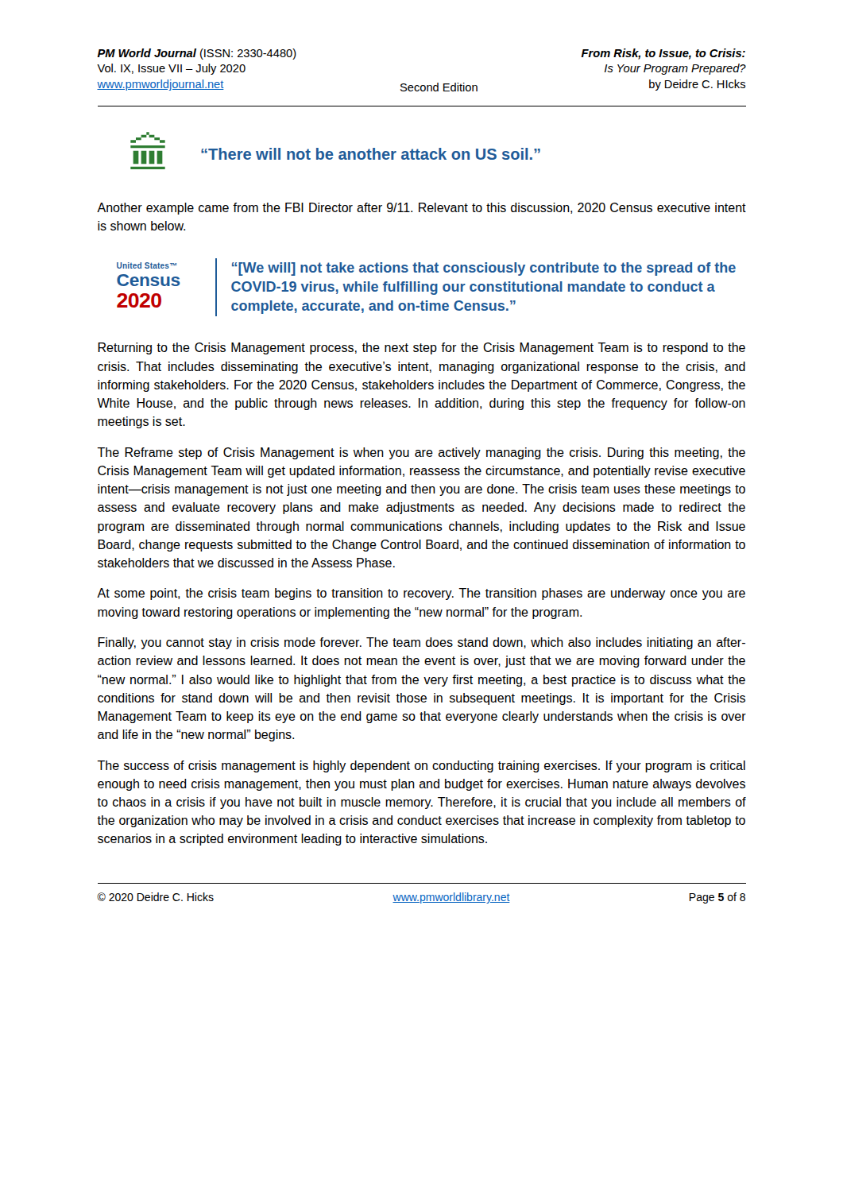PM World Journal (ISSN: 2330-4480)
Vol. IX, Issue VII – July 2020
www.pmworldjournal.net
Second Edition
From Risk, to Issue, to Crisis:
Is Your Program Prepared?
by Deidre C. HIcks
🏛
“There will not be another attack on US soil.”
Another example came from the FBI Director after 9/11. Relevant to this discussion, 2020 Census executive intent is shown below.
United States™
Census
2020
“[We will] not take actions that consciously contribute to the spread of the COVID-19 virus, while fulfilling our constitutional mandate to conduct a complete, accurate, and on-time Census.”
Returning to the Crisis Management process, the next step for the Crisis Management Team is to respond to the crisis. That includes disseminating the executive’s intent, managing organizational response to the crisis, and informing stakeholders. For the 2020 Census, stakeholders includes the Department of Commerce, Congress, the White House, and the public through news releases. In addition, during this step the frequency for follow-on meetings is set.
The Reframe step of Crisis Management is when you are actively managing the crisis. During this meeting, the Crisis Management Team will get updated information, reassess the circumstance, and potentially revise executive intent—crisis management is not just one meeting and then you are done. The crisis team uses these meetings to assess and evaluate recovery plans and make adjustments as needed. Any decisions made to redirect the program are disseminated through normal communications channels, including updates to the Risk and Issue Board, change requests submitted to the Change Control Board, and the continued dissemination of information to stakeholders that we discussed in the Assess Phase.
At some point, the crisis team begins to transition to recovery. The transition phases are underway once you are moving toward restoring operations or implementing the “new normal” for the program.
Finally, you cannot stay in crisis mode forever. The team does stand down, which also includes initiating an after-action review and lessons learned. It does not mean the event is over, just that we are moving forward under the “new normal.” I also would like to highlight that from the very first meeting, a best practice is to discuss what the conditions for stand down will be and then revisit those in subsequent meetings. It is important for the Crisis Management Team to keep its eye on the end game so that everyone clearly understands when the crisis is over and life in the “new normal” begins.
The success of crisis management is highly dependent on conducting training exercises. If your program is critical enough to need crisis management, then you must plan and budget for exercises. Human nature always devolves to chaos in a crisis if you have not built in muscle memory. Therefore, it is crucial that you include all members of the organization who may be involved in a crisis and conduct exercises that increase in complexity from tabletop to scenarios in a scripted environment leading to interactive simulations.
© 2020 Deidre C. Hicks
www.pmworldlibrary.net
Page 5 of 8